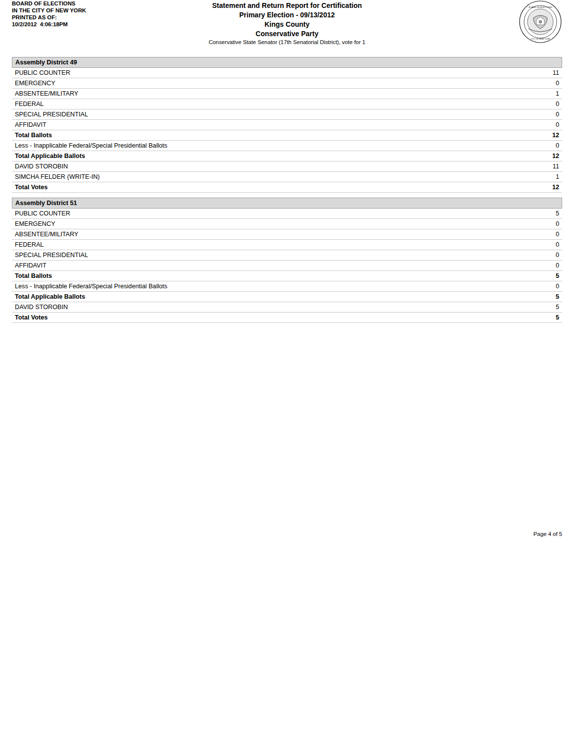BOARD OF ELECTIONS
IN THE CITY OF NEW YORK
PRINTED AS OF:
10/2/2012 4:06:18PM
Statement and Return Report for Certification
Primary Election - 09/13/2012
Kings County
Conservative Party
Conservative State Senator (17th Senatorial District), vote for 1
BOARD OF ELECTIONS CITY OF NEW YORK
Assembly District 49
| PUBLIC COUNTER | 11 |
| EMERGENCY | 0 |
| ABSENTEE/MILITARY | 1 |
| FEDERAL | 0 |
| SPECIAL PRESIDENTIAL | 0 |
| AFFIDAVIT | 0 |
| Total Ballots | 12 |
| Less - Inapplicable Federal/Special Presidential Ballots | 0 |
| Total Applicable Ballots | 12 |
| DAVID STOROBIN | 11 |
| SIMCHA FELDER (WRITE-IN) | 1 |
| Total Votes | 12 |
Assembly District 51
| PUBLIC COUNTER | 5 |
| EMERGENCY | 0 |
| ABSENTEE/MILITARY | 0 |
| FEDERAL | 0 |
| SPECIAL PRESIDENTIAL | 0 |
| AFFIDAVIT | 0 |
| Total Ballots | 5 |
| Less - Inapplicable Federal/Special Presidential Ballots | 0 |
| Total Applicable Ballots | 5 |
| DAVID STOROBIN | 5 |
| Total Votes | 5 |
Page 4 of 5